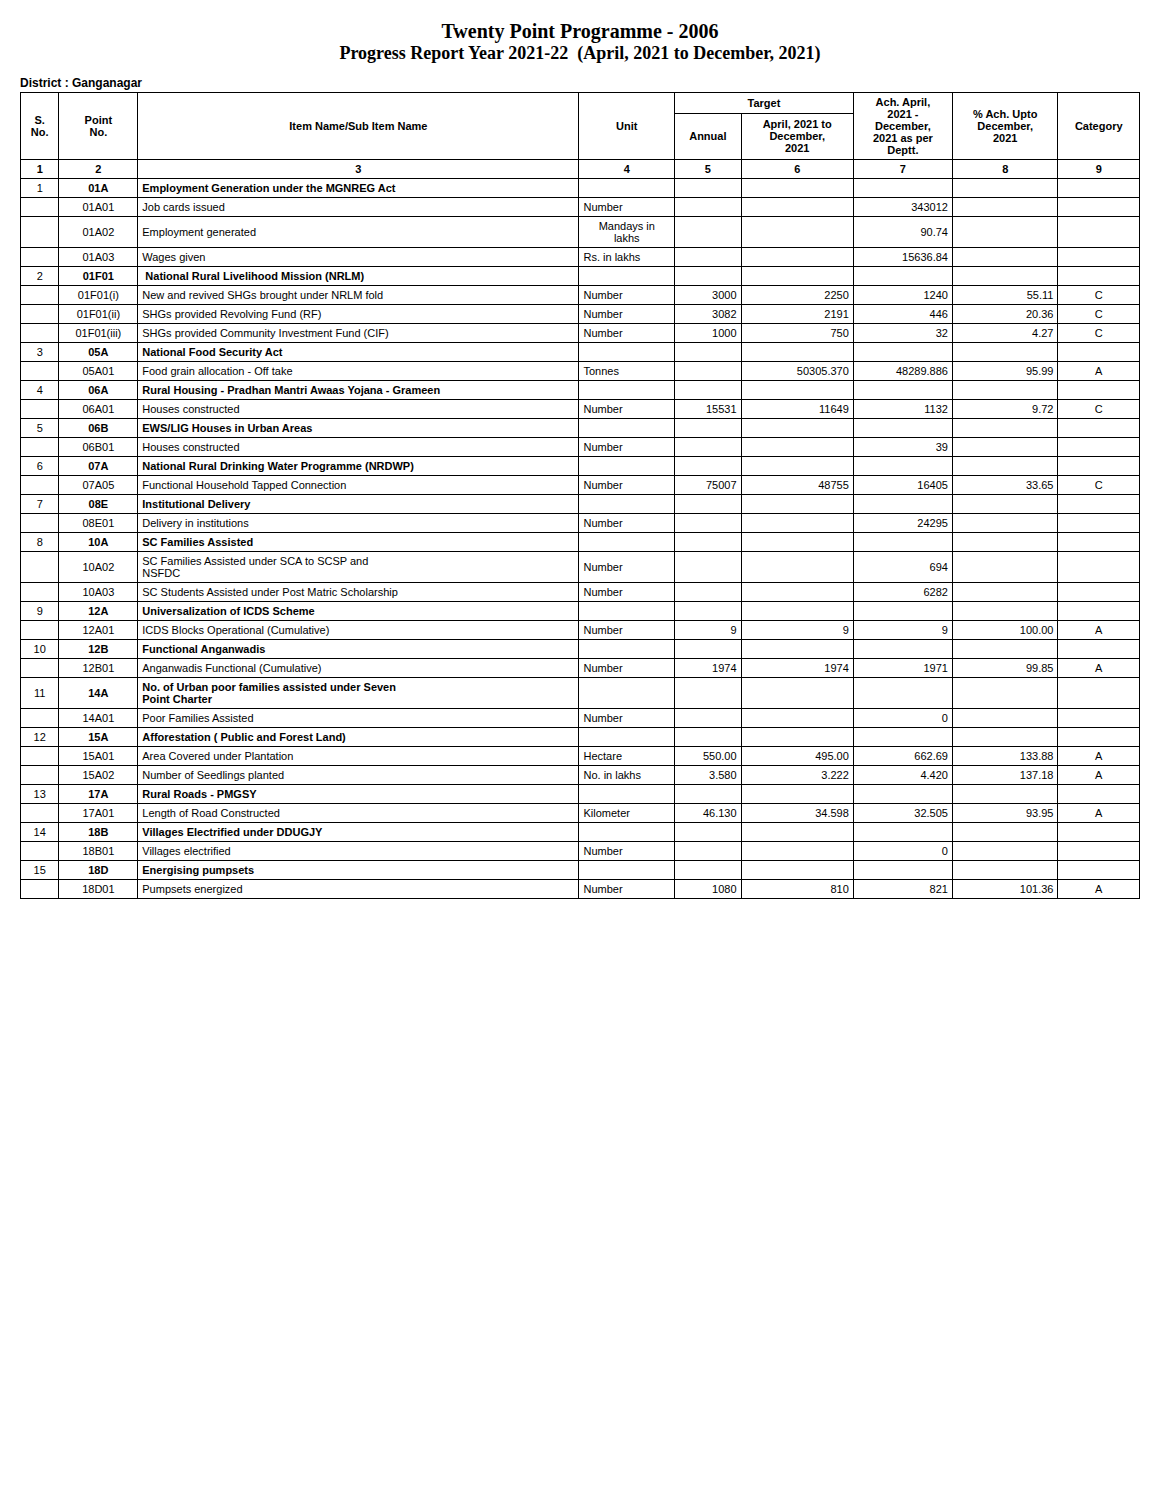Twenty Point Programme - 2006
Progress Report Year 2021-22 (April, 2021 to December, 2021)
District : Ganganagar
| S. No. | Point No. | Item Name/Sub Item Name | Unit | Target | Ach. April, 2021 - December, 2021 as per Deptt. | % Ach. Upto December, 2021 | Category |
| --- | --- | --- | --- | --- | --- | --- | --- |
| Annual | April, 2021 to December, 2021 |
| 1 | 2 | 3 | 4 | 5 | 6 | 7 | 8 | 9 |
| 1 | 01A | Employment Generation under the MGNREG Act | | | | | | |
| | 01A01 | Job cards issued | Number | | | 343012 | | |
| | 01A02 | Employment generated | Mandays in lakhs | | | 90.74 | | |
| | 01A03 | Wages given | Rs. in lakhs | | | 15636.84 | | |
| 2 | 01F01 | National Rural Livelihood Mission (NRLM) | | | | | | |
| | 01F01(i) | New and revived SHGs brought under NRLM fold | Number | 3000 | 2250 | 1240 | 55.11 | C |
| | 01F01(ii) | SHGs provided Revolving Fund (RF) | Number | 3082 | 2191 | 446 | 20.36 | C |
| | 01F01(iii) | SHGs provided Community Investment Fund (CIF) | Number | 1000 | 750 | 32 | 4.27 | C |
| 3 | 05A | National Food Security Act | | | | | | |
| | 05A01 | Food grain allocation - Off take | Tonnes | | 50305.370 | 48289.886 | 95.99 | A |
| 4 | 06A | Rural Housing - Pradhan Mantri Awaas Yojana - Grameen | | | | | | |
| | 06A01 | Houses constructed | Number | 15531 | 11649 | 1132 | 9.72 | C |
| 5 | 06B | EWS/LIG Houses in Urban Areas | | | | | | |
| | 06B01 | Houses constructed | Number | | | 39 | | |
| 6 | 07A | National Rural Drinking Water Programme (NRDWP) | | | | | | |
| | 07A05 | Functional Household Tapped Connection | Number | 75007 | 48755 | 16405 | 33.65 | C |
| 7 | 08E | Institutional Delivery | | | | | | |
| | 08E01 | Delivery in institutions | Number | | | 24295 | | |
| 8 | 10A | SC Families Assisted | | | | | | |
| | 10A02 | SC Families Assisted under SCA to SCSP and NSFDC | Number | | | 694 | | |
| | 10A03 | SC Students Assisted under Post Matric Scholarship | Number | | | 6282 | | |
| 9 | 12A | Universalization of ICDS Scheme | | | | | | |
| | 12A01 | ICDS Blocks Operational (Cumulative) | Number | 9 | 9 | 9 | 100.00 | A |
| 10 | 12B | Functional Anganwadis | | | | | | |
| | 12B01 | Anganwadis Functional (Cumulative) | Number | 1974 | 1974 | 1971 | 99.85 | A |
| 11 | 14A | No. of Urban poor families assisted under Seven Point Charter | | | | | | |
| | 14A01 | Poor Families Assisted | Number | | | 0 | | |
| 12 | 15A | Afforestation ( Public and Forest Land) | | | | | | |
| | 15A01 | Area Covered under Plantation | Hectare | 550.00 | 495.00 | 662.69 | 133.88 | A |
| | 15A02 | Number of Seedlings planted | No. in lakhs | 3.580 | 3.222 | 4.420 | 137.18 | A |
| 13 | 17A | Rural Roads - PMGSY | | | | | | |
| | 17A01 | Length of Road Constructed | Kilometer | 46.130 | 34.598 | 32.505 | 93.95 | A |
| 14 | 18B | Villages Electrified under DDUGJY | | | | | | |
| | 18B01 | Villages electrified | Number | | | 0 | | |
| 15 | 18D | Energising pumpsets | | | | | | |
| | 18D01 | Pumpsets energized | Number | 1080 | 810 | 821 | 101.36 | A |